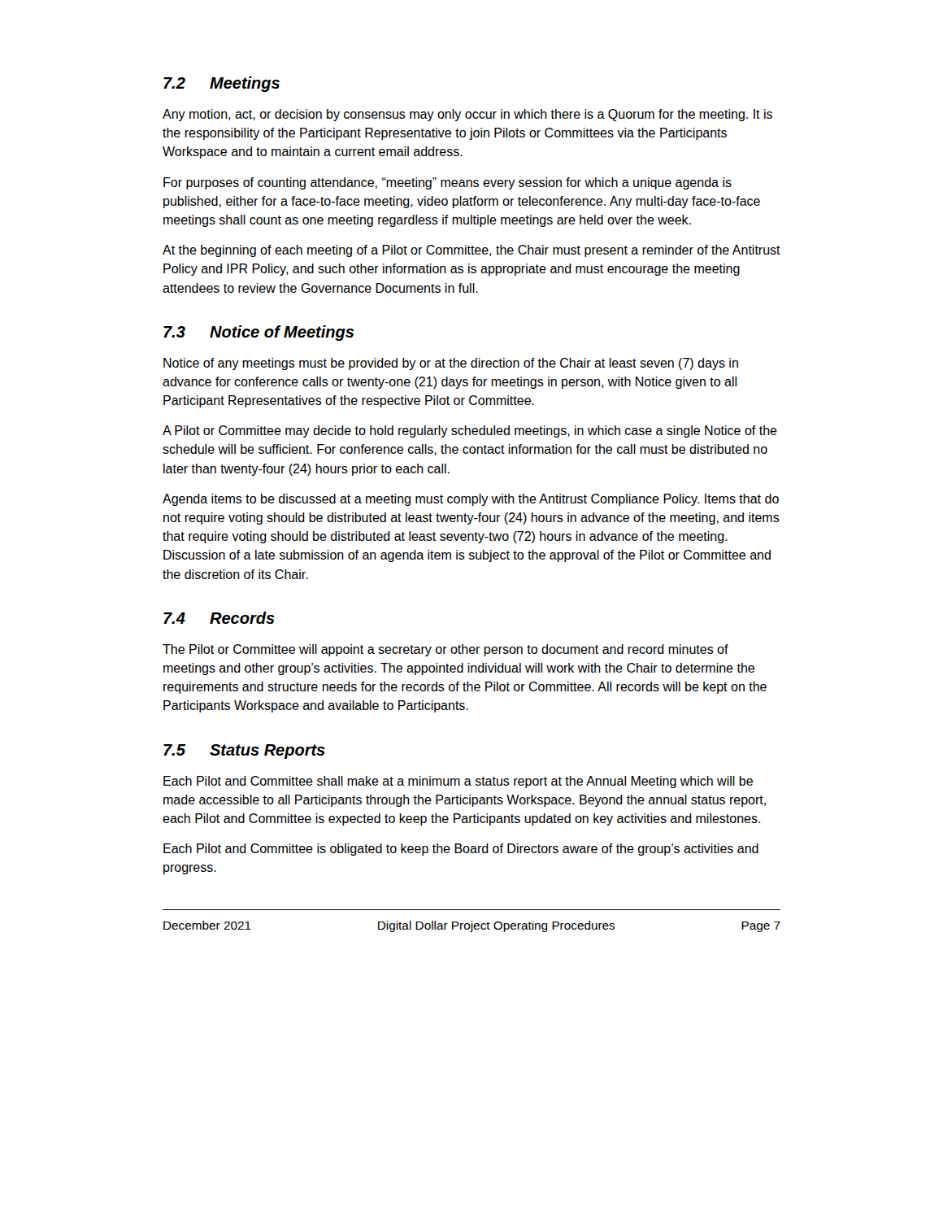7.2 Meetings
Any motion, act, or decision by consensus may only occur in which there is a Quorum for the meeting. It is the responsibility of the Participant Representative to join Pilots or Committees via the Participants Workspace and to maintain a current email address.
For purposes of counting attendance, “meeting” means every session for which a unique agenda is published, either for a face-to-face meeting, video platform or teleconference. Any multi-day face-to-face meetings shall count as one meeting regardless if multiple meetings are held over the week.
At the beginning of each meeting of a Pilot or Committee, the Chair must present a reminder of the Antitrust Policy and IPR Policy, and such other information as is appropriate and must encourage the meeting attendees to review the Governance Documents in full.
7.3 Notice of Meetings
Notice of any meetings must be provided by or at the direction of the Chair at least seven (7) days in advance for conference calls or twenty-one (21) days for meetings in person, with Notice given to all Participant Representatives of the respective Pilot or Committee.
A Pilot or Committee may decide to hold regularly scheduled meetings, in which case a single Notice of the schedule will be sufficient. For conference calls, the contact information for the call must be distributed no later than twenty-four (24) hours prior to each call.
Agenda items to be discussed at a meeting must comply with the Antitrust Compliance Policy. Items that do not require voting should be distributed at least twenty-four (24) hours in advance of the meeting, and items that require voting should be distributed at least seventy-two (72) hours in advance of the meeting. Discussion of a late submission of an agenda item is subject to the approval of the Pilot or Committee and the discretion of its Chair.
7.4 Records
The Pilot or Committee will appoint a secretary or other person to document and record minutes of meetings and other group’s activities. The appointed individual will work with the Chair to determine the requirements and structure needs for the records of the Pilot or Committee. All records will be kept on the Participants Workspace and available to Participants.
7.5 Status Reports
Each Pilot and Committee shall make at a minimum a status report at the Annual Meeting which will be made accessible to all Participants through the Participants Workspace. Beyond the annual status report, each Pilot and Committee is expected to keep the Participants updated on key activities and milestones.
Each Pilot and Committee is obligated to keep the Board of Directors aware of the group’s activities and progress.
December 2021 Digital Dollar Project Operating Procedures Page 7